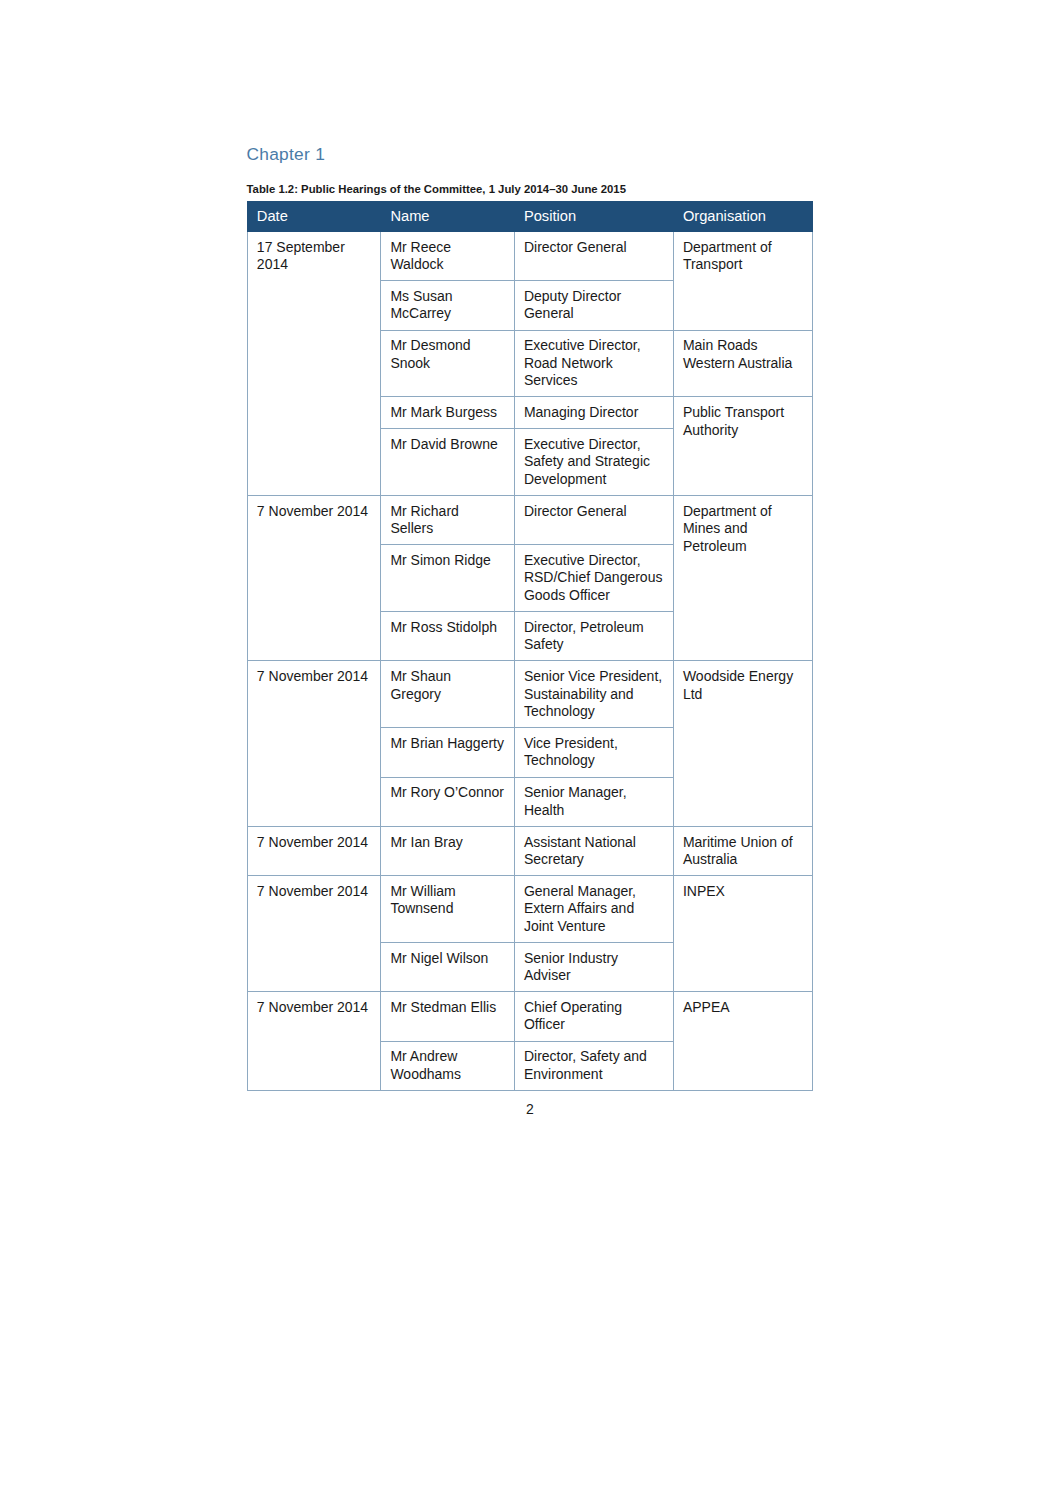Chapter 1
Table 1.2: Public Hearings of the Committee, 1 July 2014–30 June 2015
| Date | Name | Position | Organisation |
| --- | --- | --- | --- |
| 17 September 2014 | Mr Reece Waldock | Director General | Department of Transport |
| Ms Susan McCarrey | Deputy Director General |
| Mr Desmond Snook | Executive Director, Road Network Services | Main Roads Western Australia |
| Mr Mark Burgess | Managing Director | Public Transport Authority |
| Mr David Browne | Executive Director, Safety and Strategic Development |
| 7 November 2014 | Mr Richard Sellers | Director General | Department of Mines and Petroleum |
| Mr Simon Ridge | Executive Director, RSD/Chief Dangerous Goods Officer |
| Mr Ross Stidolph | Director, Petroleum Safety |
| 7 November 2014 | Mr Shaun Gregory | Senior Vice President, Sustainability and Technology | Woodside Energy Ltd |
| Mr Brian Haggerty | Vice President, Technology |
| Mr Rory O’Connor | Senior Manager, Health |
| 7 November 2014 | Mr Ian Bray | Assistant National Secretary | Maritime Union of Australia |
| 7 November 2014 | Mr William Townsend | General Manager, Extern Affairs and Joint Venture | INPEX |
| Mr Nigel Wilson | Senior Industry Adviser |
| 7 November 2014 | Mr Stedman Ellis | Chief Operating Officer | APPEA |
| Mr Andrew Woodhams | Director, Safety and Environment |
2